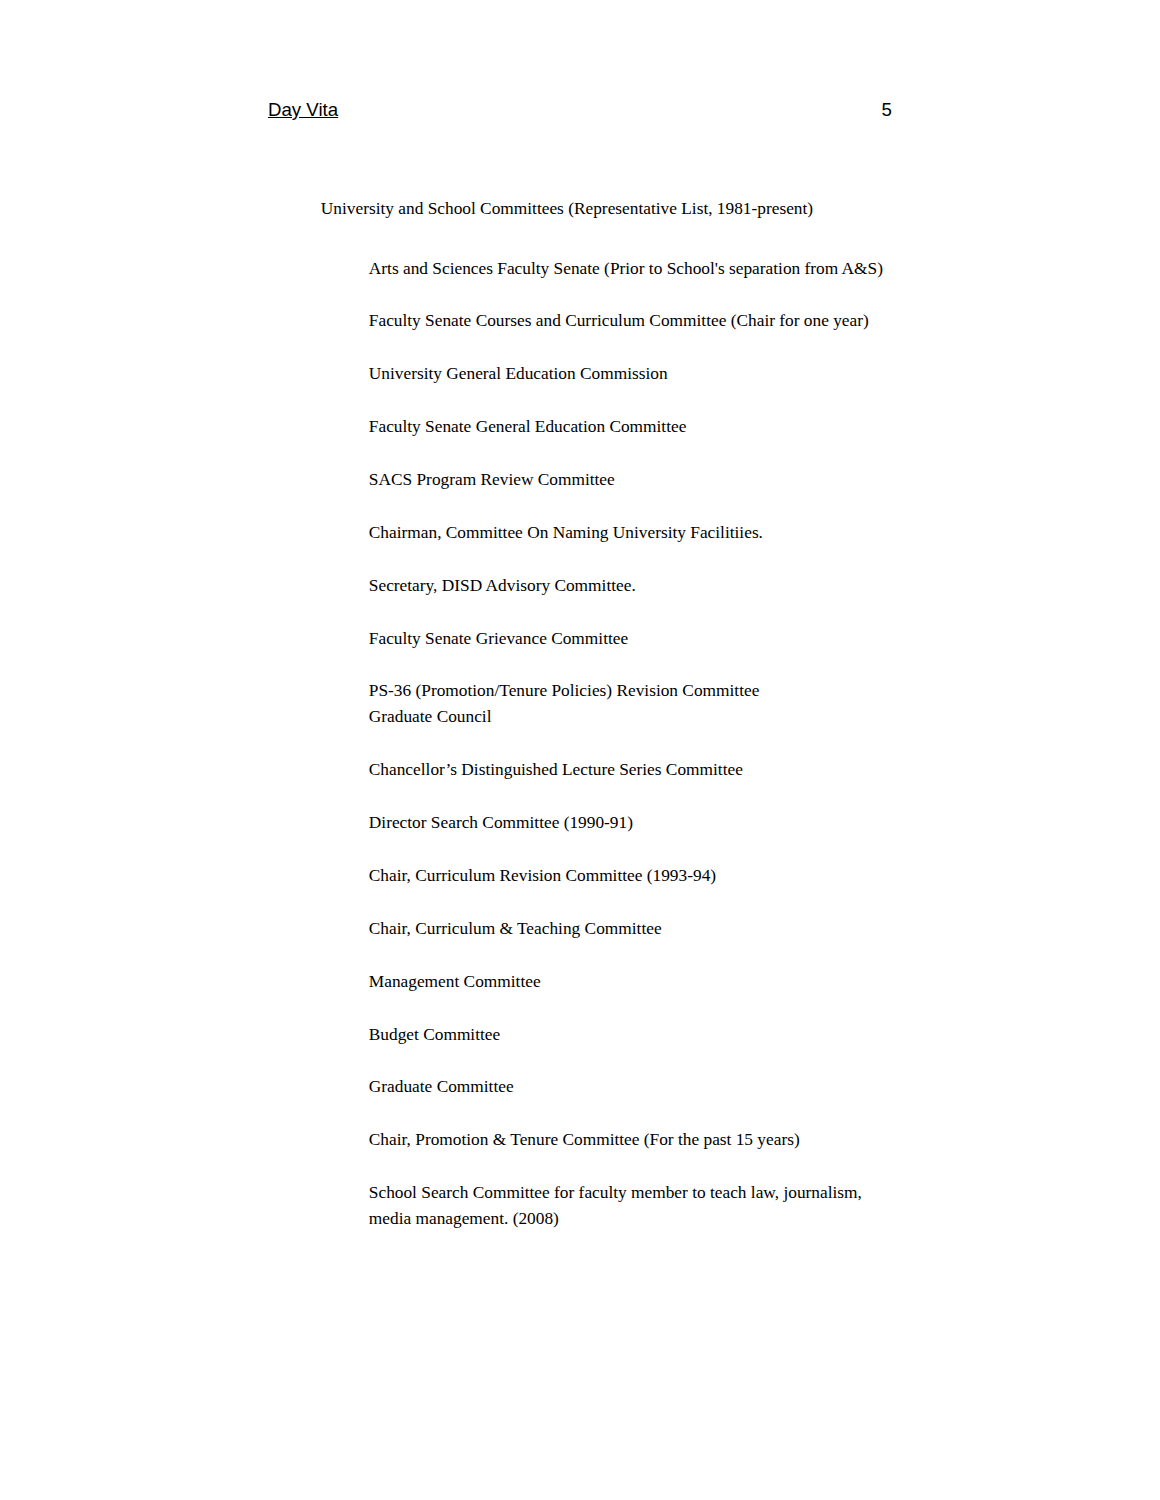Day Vita 5
University and School Committees (Representative List, 1981-present)
Arts and Sciences Faculty Senate (Prior to School's separation from A&S)
Faculty Senate Courses and Curriculum Committee (Chair for one year)
University General Education Commission
Faculty Senate General Education Committee
SACS Program Review Committee
Chairman, Committee On Naming University Facilitiies.
Secretary, DISD Advisory Committee.
Faculty Senate Grievance Committee
PS-36 (Promotion/Tenure Policies) Revision Committee Graduate Council
Chancellor’s Distinguished Lecture Series Committee
Director Search Committee (1990-91)
Chair, Curriculum Revision Committee (1993-94)
Chair, Curriculum & Teaching Committee
Management Committee
Budget Committee
Graduate Committee
Chair, Promotion & Tenure Committee (For the past 15 years)
School Search Committee for faculty member to teach law, journalism, media management. (2008)